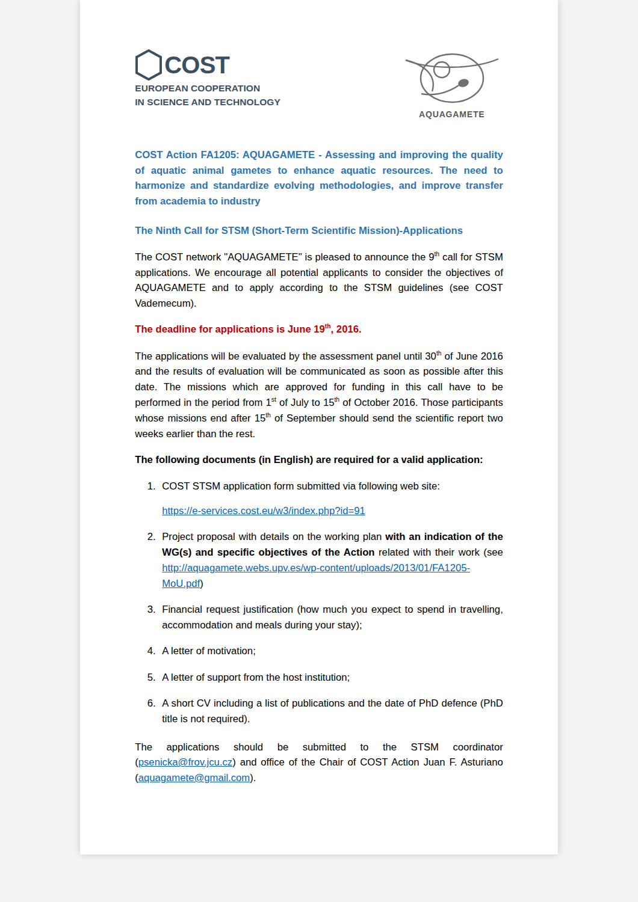COST
European Cooperation
in Science and Technology
AQUAGAMETE
COST Action FA1205: AQUAGAMETE - Assessing and improving the quality of aquatic animal gametes to enhance aquatic resources. The need to harmonize and standardize evolving methodologies, and improve transfer from academia to industry
The Ninth Call for STSM (Short-Term Scientific Mission)-Applications
The COST network "AQUAGAMETE" is pleased to announce the 9th call for STSM applications. We encourage all potential applicants to consider the objectives of AQUAGAMETE and to apply according to the STSM guidelines (see COST Vademecum).
The deadline for applications is June 19th, 2016.
The applications will be evaluated by the assessment panel until 30th of June 2016 and the results of evaluation will be communicated as soon as possible after this date. The missions which are approved for funding in this call have to be performed in the period from 1st of July to 15th of October 2016. Those participants whose missions end after 15th of September should send the scientific report two weeks earlier than the rest.
The following documents (in English) are required for a valid application:
COST STSM application form submitted via following web site:
https://e-services.cost.eu/w3/index.php?id=91
Project proposal with details on the working plan with an indication of the WG(s) and specific objectives of the Action related with their work (see http://aquagamete.webs.upv.es/wp-content/uploads/2013/01/FA1205-MoU.pdf)
Financial request justification (how much you expect to spend in travelling, accommodation and meals during your stay);
A letter of motivation;
A letter of support from the host institution;
A short CV including a list of publications and the date of PhD defence (PhD title is not required).
The applications should be submitted to the STSM coordinator (psenicka@frov.jcu.cz) and office of the Chair of COST Action Juan F. Asturiano (aquagamete@gmail.com).